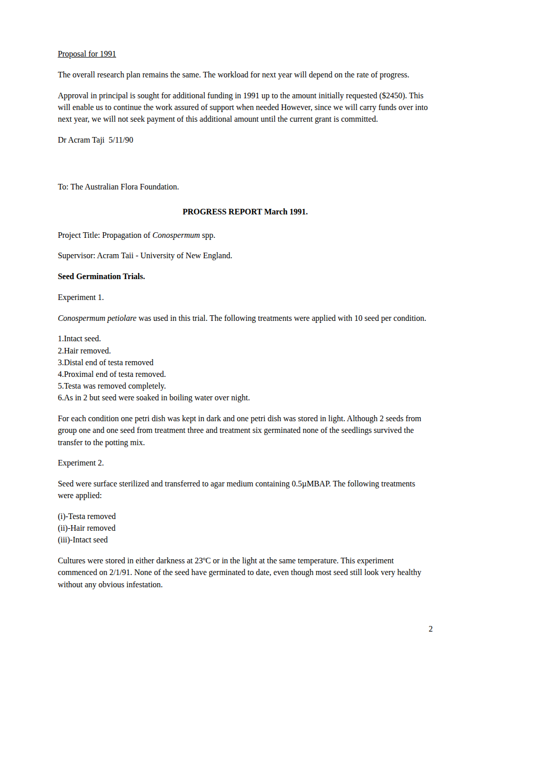Proposal for 1991
The overall research plan remains the same. The workload for next year will depend on the rate of progress.
Approval in principal is sought for additional funding in 1991 up to the amount initially requested ($2450). This will enable us to continue the work assured of support when needed However, since we will carry funds over into next year, we will not seek payment of this additional amount until the current grant is committed.
Dr Acram Taji 5/11/90
To: The Australian Flora Foundation.
PROGRESS REPORT March 1991.
Project Title: Propagation of Conospermum spp.
Supervisor: Acram Taii - University of New England.
Seed Germination Trials.
Experiment 1.
Conospermum petiolare was used in this trial. The following treatments were applied with 10 seed per condition.
1.Intact seed.
2.Hair removed.
3.Distal end of testa removed
4.Proximal end of testa removed.
5.Testa was removed completely.
6.As in 2 but seed were soaked in boiling water over night.
For each condition one petri dish was kept in dark and one petri dish was stored in light. Although 2 seeds from group one and one seed from treatment three and treatment six germinated none of the seedlings survived the transfer to the potting mix.
Experiment 2.
Seed were surface sterilized and transferred to agar medium containing 0.5µMBAP. The following treatments were applied:
(i)-Testa removed
(ii)-Hair removed
(iii)-Intact seed
Cultures were stored in either darkness at 23ºC or in the light at the same temperature. This experiment commenced on 2/1/91. None of the seed have germinated to date, even though most seed still look very healthy without any obvious infestation.
2